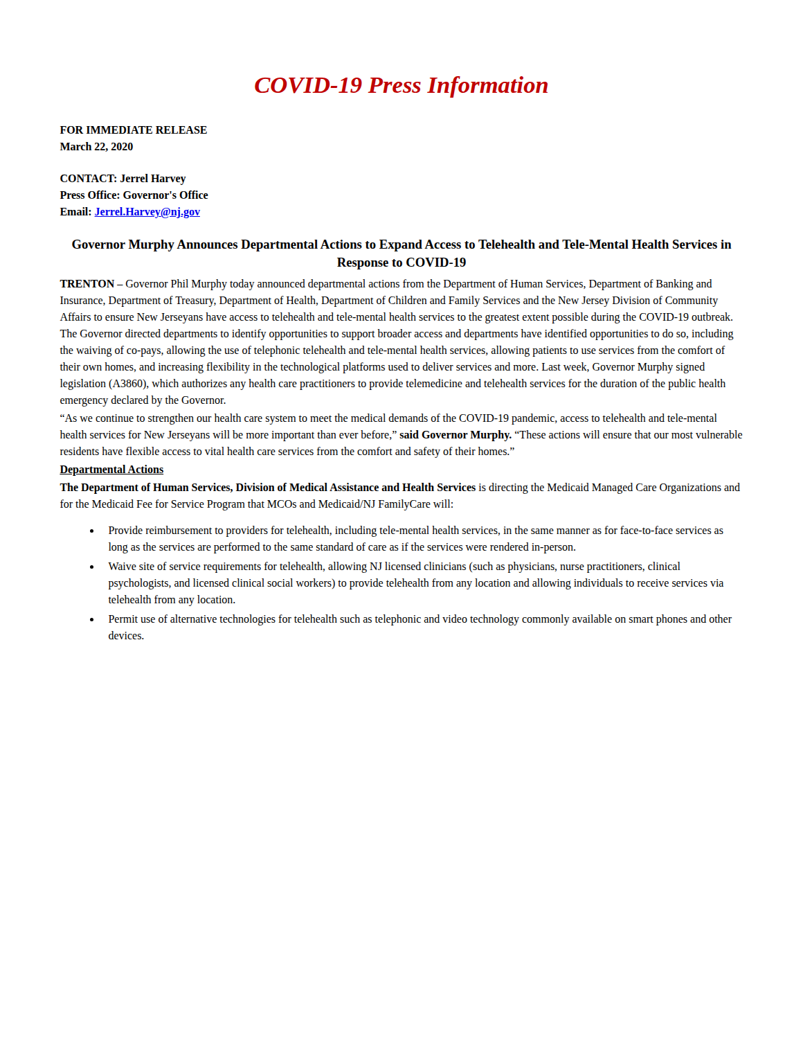COVID-19 Press Information
FOR IMMEDIATE RELEASE
March 22, 2020
CONTACT: Jerrel Harvey
Press Office: Governor's Office
Email: Jerrel.Harvey@nj.gov
Governor Murphy Announces Departmental Actions to Expand Access to Telehealth and Tele-Mental Health Services in Response to COVID-19
TRENTON – Governor Phil Murphy today announced departmental actions from the Department of Human Services, Department of Banking and Insurance, Department of Treasury, Department of Health, Department of Children and Family Services and the New Jersey Division of Community Affairs to ensure New Jerseyans have access to telehealth and tele-mental health services to the greatest extent possible during the COVID-19 outbreak. The Governor directed departments to identify opportunities to support broader access and departments have identified opportunities to do so, including the waiving of co-pays, allowing the use of telephonic telehealth and tele-mental health services, allowing patients to use services from the comfort of their own homes, and increasing flexibility in the technological platforms used to deliver services and more. Last week, Governor Murphy signed legislation (A3860), which authorizes any health care practitioners to provide telemedicine and telehealth services for the duration of the public health emergency declared by the Governor.
“As we continue to strengthen our health care system to meet the medical demands of the COVID-19 pandemic, access to telehealth and tele-mental health services for New Jerseyans will be more important than ever before,” said Governor Murphy. “These actions will ensure that our most vulnerable residents have flexible access to vital health care services from the comfort and safety of their homes.”
Departmental Actions
The Department of Human Services, Division of Medical Assistance and Health Services is directing the Medicaid Managed Care Organizations and for the Medicaid Fee for Service Program that MCOs and Medicaid/NJ FamilyCare will:
Provide reimbursement to providers for telehealth, including tele-mental health services, in the same manner as for face-to-face services as long as the services are performed to the same standard of care as if the services were rendered in-person.
Waive site of service requirements for telehealth, allowing NJ licensed clinicians (such as physicians, nurse practitioners, clinical psychologists, and licensed clinical social workers) to provide telehealth from any location and allowing individuals to receive services via telehealth from any location.
Permit use of alternative technologies for telehealth such as telephonic and video technology commonly available on smart phones and other devices.